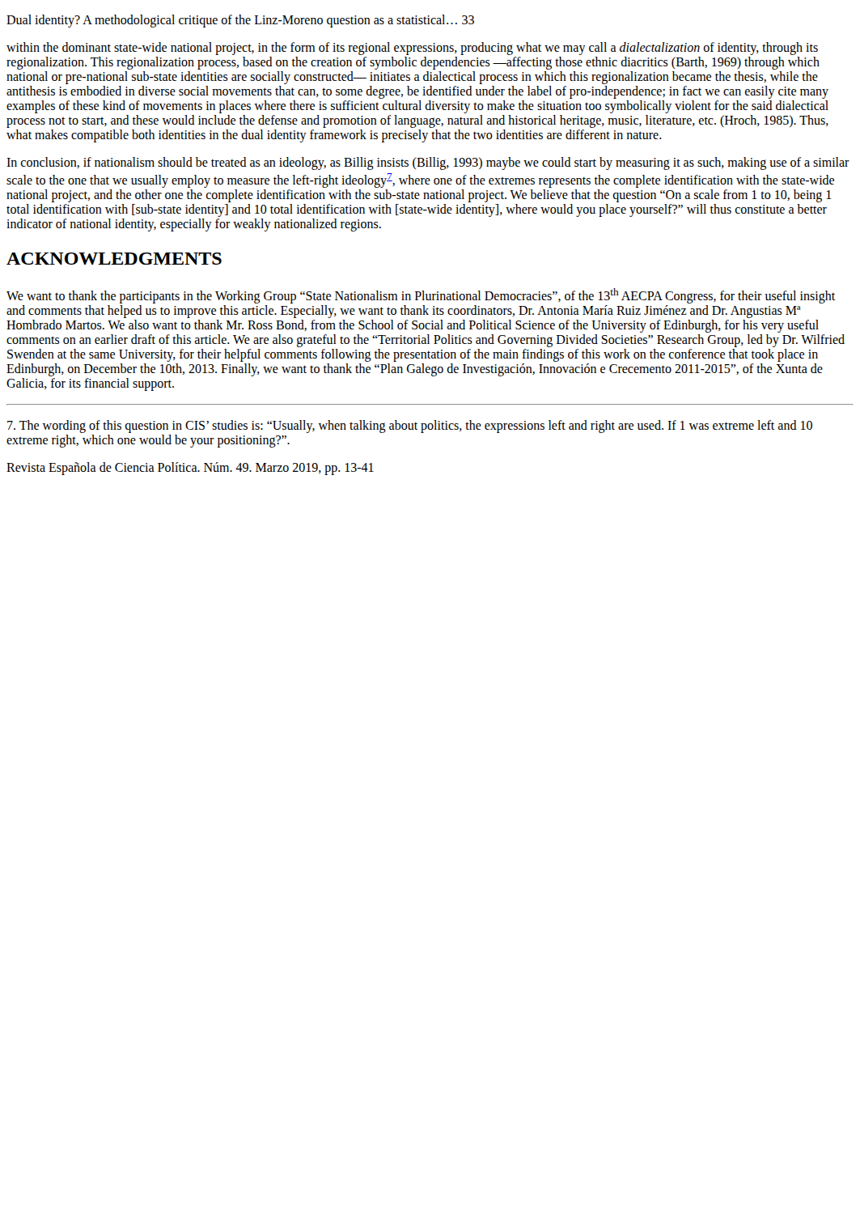Dual identity? A methodological critique of the Linz-Moreno question as a statistical… 33
within the dominant state-wide national project, in the form of its regional expressions, producing what we may call a dialectalization of identity, through its regionalization. This regionalization process, based on the creation of symbolic dependencies —affecting those ethnic diacritics (Barth, 1969) through which national or pre-national sub-state identities are socially constructed— initiates a dialectical process in which this regionalization became the thesis, while the antithesis is embodied in diverse social movements that can, to some degree, be identified under the label of pro-independence; in fact we can easily cite many examples of these kind of movements in places where there is sufficient cultural diversity to make the situation too symbolically violent for the said dialectical process not to start, and these would include the defense and promotion of language, natural and historical heritage, music, literature, etc. (Hroch, 1985). Thus, what makes compatible both identities in the dual identity framework is precisely that the two identities are different in nature.
In conclusion, if nationalism should be treated as an ideology, as Billig insists (Billig, 1993) maybe we could start by measuring it as such, making use of a similar scale to the one that we usually employ to measure the left-right ideology7, where one of the extremes represents the complete identification with the state-wide national project, and the other one the complete identification with the sub-state national project. We believe that the question “On a scale from 1 to 10, being 1 total identification with [sub-state identity] and 10 total identification with [state-wide identity], where would you place yourself?” will thus constitute a better indicator of national identity, especially for weakly nationalized regions.
ACKNOWLEDGMENTS
We want to thank the participants in the Working Group “State Nationalism in Plurinational Democracies”, of the 13th AECPA Congress, for their useful insight and comments that helped us to improve this article. Especially, we want to thank its coordinators, Dr. Antonia María Ruiz Jiménez and Dr. Angustias Mª Hombrado Martos. We also want to thank Mr. Ross Bond, from the School of Social and Political Science of the University of Edinburgh, for his very useful comments on an earlier draft of this article. We are also grateful to the “Territorial Politics and Governing Divided Societies” Research Group, led by Dr. Wilfried Swenden at the same University, for their helpful comments following the presentation of the main findings of this work on the conference that took place in Edinburgh, on December the 10th, 2013. Finally, we want to thank the “Plan Galego de Investigación, Innovación e Crecemento 2011-2015”, of the Xunta de Galicia, for its financial support.
7. The wording of this question in CIS’ studies is: “Usually, when talking about politics, the expressions left and right are used. If 1 was extreme left and 10 extreme right, which one would be your positioning?”.
Revista Española de Ciencia Política. Núm. 49. Marzo 2019, pp. 13-41